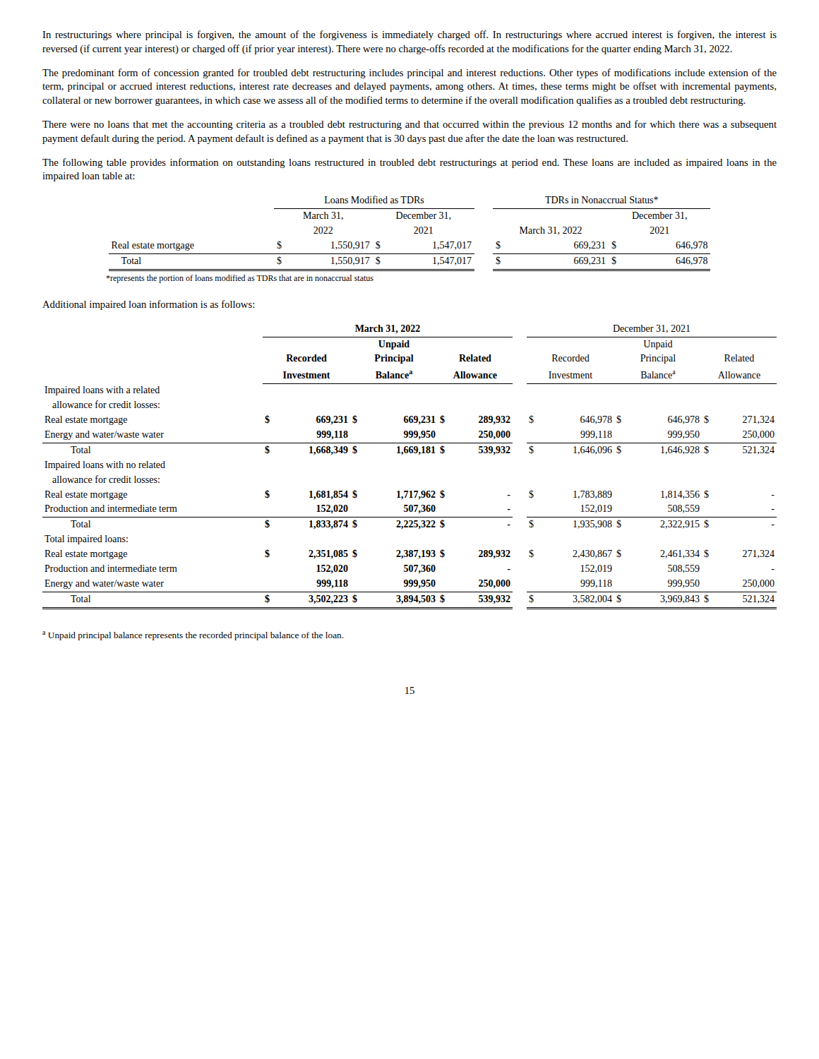In restructurings where principal is forgiven, the amount of the forgiveness is immediately charged off. In restructurings where accrued interest is forgiven, the interest is reversed (if current year interest) or charged off (if prior year interest). There were no charge-offs recorded at the modifications for the quarter ending March 31, 2022.
The predominant form of concession granted for troubled debt restructuring includes principal and interest reductions. Other types of modifications include extension of the term, principal or accrued interest reductions, interest rate decreases and delayed payments, among others. At times, these terms might be offset with incremental payments, collateral or new borrower guarantees, in which case we assess all of the modified terms to determine if the overall modification qualifies as a troubled debt restructuring.
There were no loans that met the accounting criteria as a troubled debt restructuring and that occurred within the previous 12 months and for which there was a subsequent payment default during the period. A payment default is defined as a payment that is 30 days past due after the date the loan was restructured.
The following table provides information on outstanding loans restructured in troubled debt restructurings at period end. These loans are included as impaired loans in the impaired loan table at:
| | Loans Modified as TDRs | | TDRs in Nonaccrual Status* |
| | March 31, | December 31, | | | December 31, |
| | 2022 | 2021 | | March 31, 2022 | 2021 |
| Real estate mortgage | $ | 1,550,917 | $ | 1,547,017 | | $ | 669,231 | $ | 646,978 |
| Total | $ | 1,550,917 | $ | 1,547,017 | | $ | 669,231 | $ | 646,978 |
*represents the portion of loans modified as TDRs that are in nonaccrual status
Additional impaired loan information is as follows:
| | March 31, 2022 | | December 31, 2021 |
| | | Unpaid | | | | Unpaid | |
| | Recorded | Principal | Related | | Recorded | Principal | Related |
| | Investment | Balance a | Allowance | | Investment | Balance a | Allowance |
| Impaired loans with a related | |
| allowance for credit losses: | |
| Real estate mortgage | $ | 669,231 | $ | 669,231 | $ | 289,932 | | $ | 646,978 | $ | 646,978 | $ | 271,324 |
| Energy and water/waste water | | 999,118 | | 999,950 | | 250,000 | | | 999,118 | | 999,950 | | 250,000 |
| Total | $ | 1,668,349 | $ | 1,669,181 | $ | 539,932 | | $ | 1,646,096 | $ | 1,646,928 | $ | 521,324 |
| Impaired loans with no related | |
| allowance for credit losses: | |
| Real estate mortgage | $ | 1,681,854 | $ | 1,717,962 | $ | - | | $ | 1,783,889 | | 1,814,356 | $ | - |
| Production and intermediate term | | 152,020 | | 507,360 | | - | | | 152,019 | | 508,559 | | - |
| Total | $ | 1,833,874 | $ | 2,225,322 | $ | - | | $ | 1,935,908 | $ | 2,322,915 | $ | - |
| Total impaired loans: | |
| Real estate mortgage | $ | 2,351,085 | $ | 2,387,193 | $ | 289,932 | | $ | 2,430,867 | $ | 2,461,334 | $ | 271,324 |
| Production and intermediate term | | 152,020 | | 507,360 | | - | | | 152,019 | | 508,559 | | - |
| Energy and water/waste water | | 999,118 | | 999,950 | | 250,000 | | | 999,118 | | 999,950 | | 250,000 |
| Total | $ | 3,502,223 | $ | 3,894,503 | $ | 539,932 | | $ | 3,582,004 | $ | 3,969,843 | $ | 521,324 |
a Unpaid principal balance represents the recorded principal balance of the loan.
15